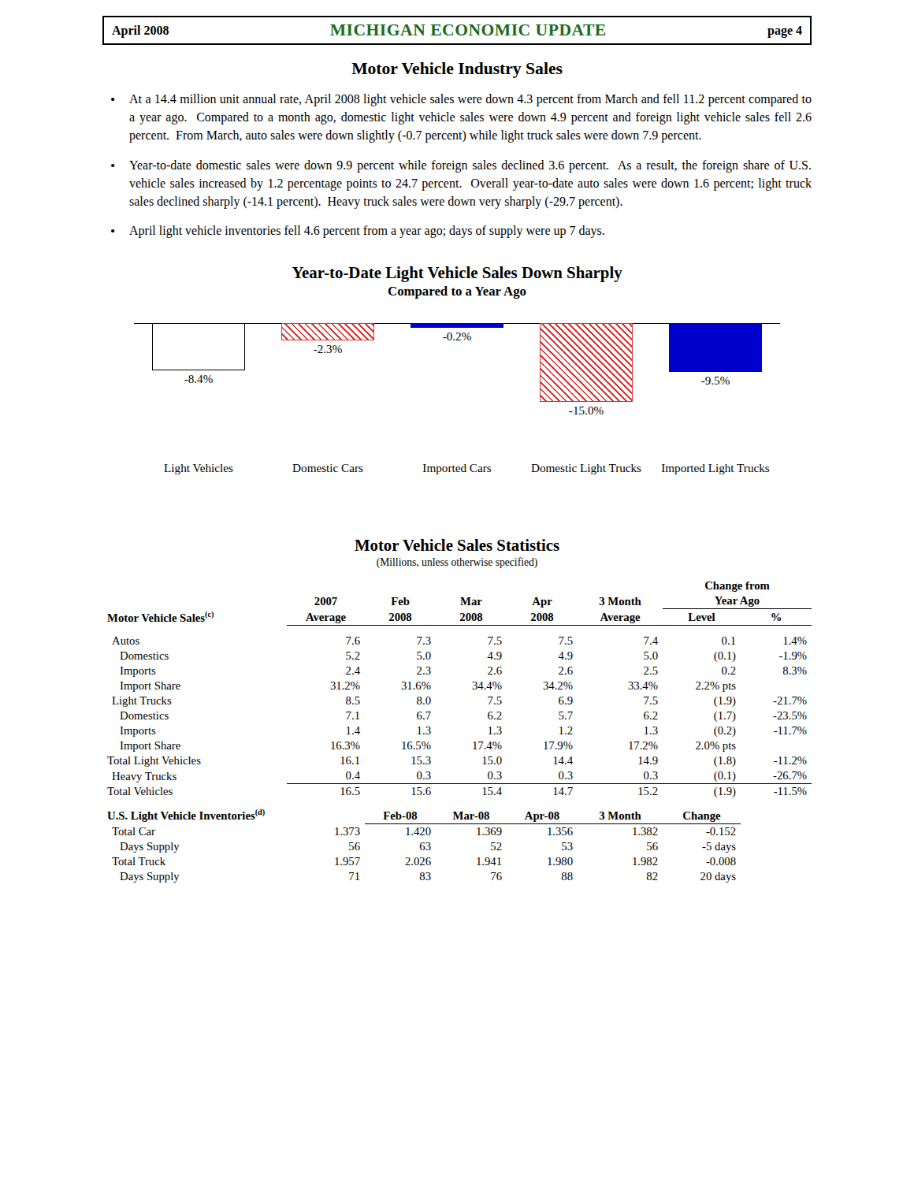April 2008 MICHIGAN ECONOMIC UPDATE page 4
Motor Vehicle Industry Sales
At a 14.4 million unit annual rate, April 2008 light vehicle sales were down 4.3 percent from March and fell 11.2 percent compared to a year ago. Compared to a month ago, domestic light vehicle sales were down 4.9 percent and foreign light vehicle sales fell 2.6 percent. From March, auto sales were down slightly (-0.7 percent) while light truck sales were down 7.9 percent.
Year-to-date domestic sales were down 9.9 percent while foreign sales declined 3.6 percent. As a result, the foreign share of U.S. vehicle sales increased by 1.2 percentage points to 24.7 percent. Overall year-to-date auto sales were down 1.6 percent; light truck sales declined sharply (-14.1 percent). Heavy truck sales were down very sharply (-29.7 percent).
April light vehicle inventories fell 4.6 percent from a year ago; days of supply were up 7 days.
Year-to-Date Light Vehicle Sales Down Sharply
Compared to a Year Ago
-8.4%
-2.3%
-0.2%
-15.0%
-9.5%
Light Vehicles
Domestic Cars
Imported Cars
Domestic Light Trucks
Imported Light Trucks
Motor Vehicle Sales Statistics
(Millions, unless otherwise specified)
| | | | | | | Change from |
| | 2007 | Feb | Mar | Apr | 3 Month | Year Ago |
| Motor Vehicle Sales (c) | Average | 2008 | 2008 | 2008 | Average | Level | % |
| Autos | 7.6 | 7.3 | 7.5 | 7.5 | 7.4 | 0.1 | 1.4% |
| Domestics | 5.2 | 5.0 | 4.9 | 4.9 | 5.0 | (0.1) | -1.9% |
| Imports | 2.4 | 2.3 | 2.6 | 2.6 | 2.5 | 0.2 | 8.3% |
| Import Share | 31.2% | 31.6% | 34.4% | 34.2% | 33.4% | 2.2% pts | |
| Light Trucks | 8.5 | 8.0 | 7.5 | 6.9 | 7.5 | (1.9) | -21.7% |
| Domestics | 7.1 | 6.7 | 6.2 | 5.7 | 6.2 | (1.7) | -23.5% |
| Imports | 1.4 | 1.3 | 1.3 | 1.2 | 1.3 | (0.2) | -11.7% |
| Import Share | 16.3% | 16.5% | 17.4% | 17.9% | 17.2% | 2.0% pts | |
| Total Light Vehicles | 16.1 | 15.3 | 15.0 | 14.4 | 14.9 | (1.8) | -11.2% |
| Heavy Trucks | 0.4 | 0.3 | 0.3 | 0.3 | 0.3 | (0.1) | -26.7% |
| Total Vehicles | 16.5 | 15.6 | 15.4 | 14.7 | 15.2 | (1.9) | -11.5% |
| U.S. Light Vehicle Inventories (d) | | Feb-08 | Mar-08 | Apr-08 | 3 Month | Change | |
| Total Car | 1.373 | 1.420 | 1.369 | 1.356 | 1.382 | -0.152 | |
| Days Supply | 56 | 63 | 52 | 53 | 56 | -5 days | |
| Total Truck | 1.957 | 2.026 | 1.941 | 1.980 | 1.982 | -0.008 | |
| Days Supply | 71 | 83 | 76 | 88 | 82 | 20 days | |